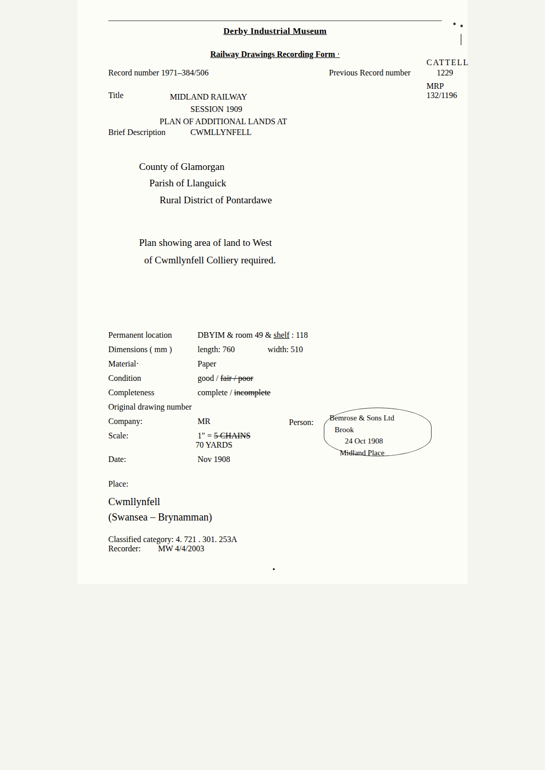•
•
|
Derby Industrial Museum
Railway Drawings Recording Form ·
Record number 1971–384/506 Previous Record number CATTELL 1229 MRP 132/1196
Title
MIDLAND RAILWAY
SESSION 1909
PLAN OF ADDITIONAL LANDS AT
Brief Description
CWMLLYNFELL
County of Glamorgan
Parish of Llanguick
Rural District of Pontardawe
Plan showing area of land to West
of Cwmllynfell Colliery required.
Permanent location DBYIM & room 49 & shelf : 118
Dimensions ( mm ) length: 760 width: 510
Material· Paper
Condition good / fair / poor
Completeness complete / incomplete
Original drawing number
Company: MR
Scale: 1″ = 5 CHAINS
70 YARDS
Date: Nov 1908
Person:
Bemrose & Sons Ltd
Brook
24 Oct 1908
Midland Place
Place:
Cwmllynfell
(Swansea – Brynamman)
Classified category: 4. 721 . 301. 253A
Recorder: MW 4/4/2003
•